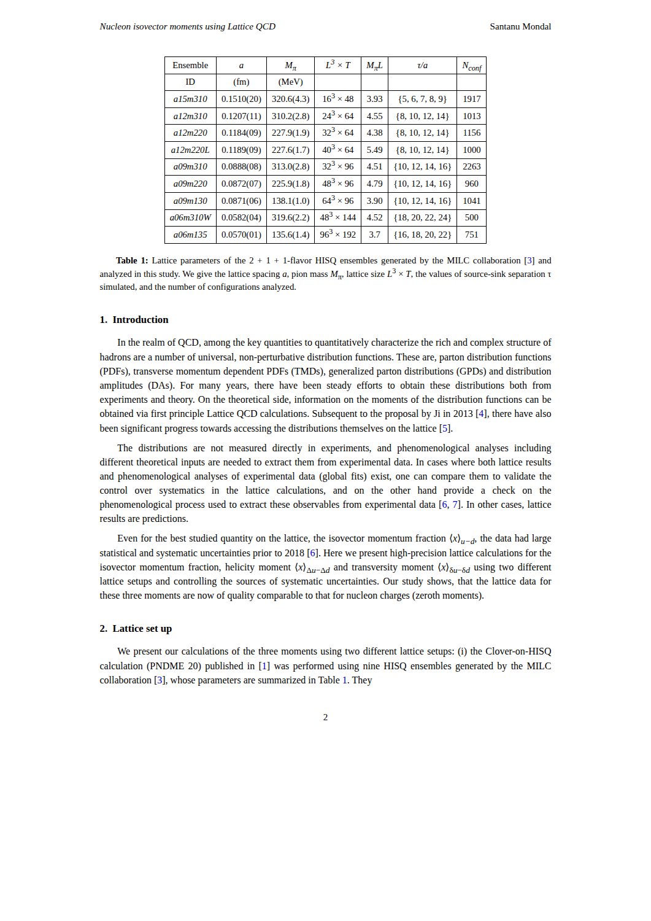Nucleon isovector moments using Lattice QCD Santanu Mondal
| Ensemble | a | M π | L 3 × T | M π L | τ/a | N conf |
| --- | --- | --- | --- | --- | --- | --- |
| ID | (fm) | (MeV) | | | | |
| a15m310 | 0.1510(20) | 320.6(4.3) | 16 3 × 48 | 3.93 | {5, 6, 7, 8, 9} | 1917 |
| a12m310 | 0.1207(11) | 310.2(2.8) | 24 3 × 64 | 4.55 | {8, 10, 12, 14} | 1013 |
| a12m220 | 0.1184(09) | 227.9(1.9) | 32 3 × 64 | 4.38 | {8, 10, 12, 14} | 1156 |
| a12m220L | 0.1189(09) | 227.6(1.7) | 40 3 × 64 | 5.49 | {8, 10, 12, 14} | 1000 |
| a09m310 | 0.0888(08) | 313.0(2.8) | 32 3 × 96 | 4.51 | {10, 12, 14, 16} | 2263 |
| a09m220 | 0.0872(07) | 225.9(1.8) | 48 3 × 96 | 4.79 | {10, 12, 14, 16} | 960 |
| a09m130 | 0.0871(06) | 138.1(1.0) | 64 3 × 96 | 3.90 | {10, 12, 14, 16} | 1041 |
| a06m310W | 0.0582(04) | 319.6(2.2) | 48 3 × 144 | 4.52 | {18, 20, 22, 24} | 500 |
| a06m135 | 0.0570(01) | 135.6(1.4) | 96 3 × 192 | 3.7 | {16, 18, 20, 22} | 751 |
Table 1: Lattice parameters of the 2 + 1 + 1-flavor HISQ ensembles generated by the MILC collaboration [3] and analyzed in this study. We give the lattice spacing a, pion mass Mπ, lattice size L3 × T, the values of source-sink separation τ simulated, and the number of configurations analyzed.
1. Introduction
In the realm of QCD, among the key quantities to quantitatively characterize the rich and complex structure of hadrons are a number of universal, non-perturbative distribution functions. These are, parton distribution functions (PDFs), transverse momentum dependent PDFs (TMDs), generalized parton distributions (GPDs) and distribution amplitudes (DAs). For many years, there have been steady efforts to obtain these distributions both from experiments and theory. On the theoretical side, information on the moments of the distribution functions can be obtained via first principle Lattice QCD calculations. Subsequent to the proposal by Ji in 2013 [4], there have also been significant progress towards accessing the distributions themselves on the lattice [5].
The distributions are not measured directly in experiments, and phenomenological analyses including different theoretical inputs are needed to extract them from experimental data. In cases where both lattice results and phenomenological analyses of experimental data (global fits) exist, one can compare them to validate the control over systematics in the lattice calculations, and on the other hand provide a check on the phenomenological process used to extract these observables from experimental data [6, 7]. In other cases, lattice results are predictions.
Even for the best studied quantity on the lattice, the isovector momentum fraction ⟨x⟩u−d, the data had large statistical and systematic uncertainties prior to 2018 [6]. Here we present high-precision lattice calculations for the isovector momentum fraction, helicity moment ⟨x⟩Δu−Δd and transversity moment ⟨x⟩δu−δd using two different lattice setups and controlling the sources of systematic uncertainties. Our study shows, that the lattice data for these three moments are now of quality comparable to that for nucleon charges (zeroth moments).
2. Lattice set up
We present our calculations of the three moments using two different lattice setups: (i) the Clover-on-HISQ calculation (PNDME 20) published in [1] was performed using nine HISQ ensembles generated by the MILC collaboration [3], whose parameters are summarized in Table 1. They
2